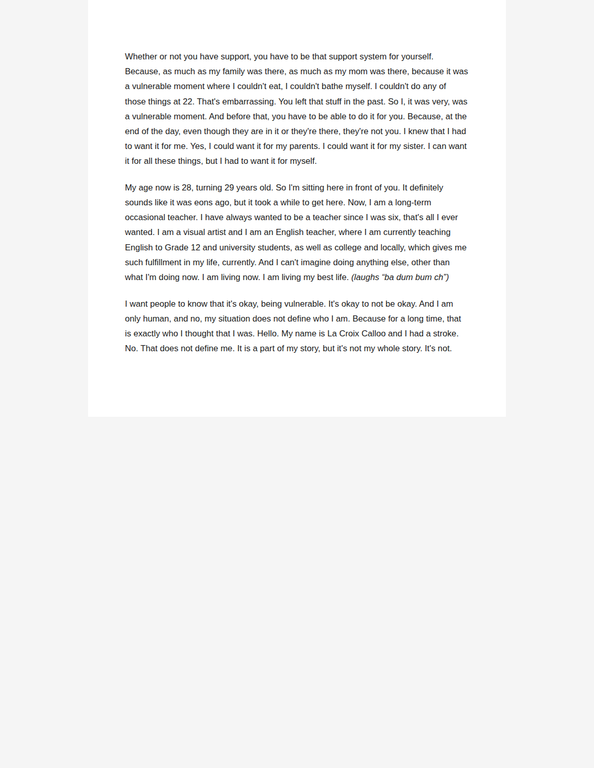Whether or not you have support, you have to be that support system for yourself. Because, as much as my family was there, as much as my mom was there, because it was a vulnerable moment where I couldn't eat, I couldn't bathe myself. I couldn't do any of those things at 22. That's embarrassing. You left that stuff in the past. So I, it was very, was a vulnerable moment. And before that, you have to be able to do it for you. Because, at the end of the day, even though they are in it or they're there, they're not you. I knew that I had to want it for me. Yes, I could want it for my parents. I could want it for my sister. I can want it for all these things, but I had to want it for myself.
My age now is 28, turning 29 years old. So I'm sitting here in front of you. It definitely sounds like it was eons ago, but it took a while to get here. Now, I am a long-term occasional teacher. I have always wanted to be a teacher since I was six, that's all I ever wanted. I am a visual artist and I am an English teacher, where I am currently teaching English to Grade 12 and university students, as well as college and locally, which gives me such fulfillment in my life, currently. And I can't imagine doing anything else, other than what I'm doing now. I am living now. I am living my best life. (laughs “ba dum bum ch”)
I want people to know that it's okay, being vulnerable. It's okay to not be okay. And I am only human, and no, my situation does not define who I am. Because for a long time, that is exactly who I thought that I was. Hello. My name is La Croix Calloo and I had a stroke. No. That does not define me. It is a part of my story, but it's not my whole story. It's not.